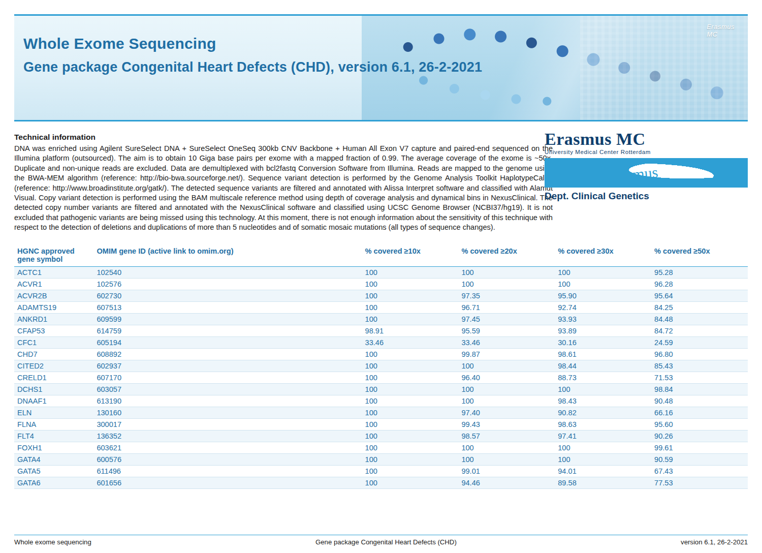Erasmus
MC
Whole Exome Sequencing
Gene package Congenital Heart Defects (CHD), version 6.1, 26-2-2021
Erasmus MC
University Medical Center Rotterdam
Dept. Clinical Genetics
Technical information
DNA was enriched using Agilent SureSelect DNA + SureSelect OneSeq 300kb CNV Backbone + Human All Exon V7 capture and paired-end sequenced on the Illumina platform (outsourced). The aim is to obtain 10 Giga base pairs per exome with a mapped fraction of 0.99. The average coverage of the exome is ~50x. Duplicate and non-unique reads are excluded. Data are demultiplexed with bcl2fastq Conversion Software from Illumina. Reads are mapped to the genome using the BWA-MEM algorithm (reference: http://bio-bwa.sourceforge.net/). Sequence variant detection is performed by the Genome Analysis Toolkit HaplotypeCaller (reference: http://www.broadinstitute.org/gatk/). The detected sequence variants are filtered and annotated with Alissa Interpret software and classified with Alamut Visual. Copy variant detection is performed using the BAM multiscale reference method using depth of coverage analysis and dynamical bins in NexusClinical. The detected copy number variants are filtered and annotated with the NexusClinical software and classified using UCSC Genome Browser (NCBI37/hg19). It is not excluded that pathogenic variants are being missed using this technology. At this moment, there is not enough information about the sensitivity of this technique with respect to the detection of deletions and duplications of more than 5 nucleotides and of somatic mosaic mutations (all types of sequence changes).
| HGNC approved gene symbol | OMIM gene ID (active link to omim.org) | % covered ≥10x | % covered ≥20x | % covered ≥30x | % covered ≥50x |
| --- | --- | --- | --- | --- | --- |
| ACTC1 | 102540 | 100 | 100 | 100 | 95.28 |
| ACVR1 | 102576 | 100 | 100 | 100 | 96.28 |
| ACVR2B | 602730 | 100 | 97.35 | 95.90 | 95.64 |
| ADAMTS19 | 607513 | 100 | 96.71 | 92.74 | 84.25 |
| ANKRD1 | 609599 | 100 | 97.45 | 93.93 | 84.48 |
| CFAP53 | 614759 | 98.91 | 95.59 | 93.89 | 84.72 |
| CFC1 | 605194 | 33.46 | 33.46 | 30.16 | 24.59 |
| CHD7 | 608892 | 100 | 99.87 | 98.61 | 96.80 |
| CITED2 | 602937 | 100 | 100 | 98.44 | 85.43 |
| CRELD1 | 607170 | 100 | 96.40 | 88.73 | 71.53 |
| DCHS1 | 603057 | 100 | 100 | 100 | 98.84 |
| DNAAF1 | 613190 | 100 | 100 | 98.43 | 90.48 |
| ELN | 130160 | 100 | 97.40 | 90.82 | 66.16 |
| FLNA | 300017 | 100 | 99.43 | 98.63 | 95.60 |
| FLT4 | 136352 | 100 | 98.57 | 97.41 | 90.26 |
| FOXH1 | 603621 | 100 | 100 | 100 | 99.61 |
| GATA4 | 600576 | 100 | 100 | 100 | 90.59 |
| GATA5 | 611496 | 100 | 99.01 | 94.01 | 67.43 |
| GATA6 | 601656 | 100 | 94.46 | 89.58 | 77.53 |
Whole exome sequencing
Gene package Congenital Heart Defects (CHD)
version 6.1, 26-2-2021